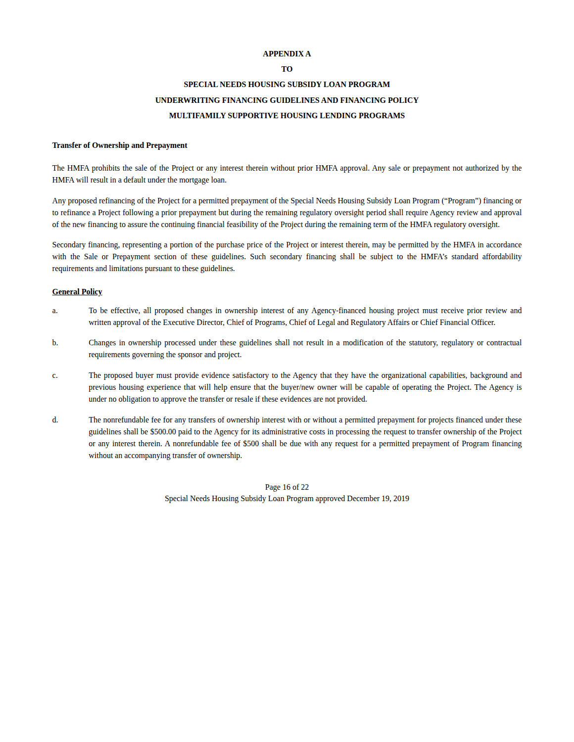APPENDIX A
TO
SPECIAL NEEDS HOUSING SUBSIDY LOAN PROGRAM
UNDERWRITING FINANCING GUIDELINES AND FINANCING POLICY
MULTIFAMILY SUPPORTIVE HOUSING LENDING PROGRAMS
Transfer of Ownership and Prepayment
The HMFA prohibits the sale of the Project or any interest therein without prior HMFA approval. Any sale or prepayment not authorized by the HMFA will result in a default under the mortgage loan.
Any proposed refinancing of the Project for a permitted prepayment of the Special Needs Housing Subsidy Loan Program (“Program”) financing or to refinance a Project following a prior prepayment but during the remaining regulatory oversight period shall require Agency review and approval of the new financing to assure the continuing financial feasibility of the Project during the remaining term of the HMFA regulatory oversight.
Secondary financing, representing a portion of the purchase price of the Project or interest therein, may be permitted by the HMFA in accordance with the Sale or Prepayment section of these guidelines. Such secondary financing shall be subject to the HMFA’s standard affordability requirements and limitations pursuant to these guidelines.
General Policy
a. To be effective, all proposed changes in ownership interest of any Agency-financed housing project must receive prior review and written approval of the Executive Director, Chief of Programs, Chief of Legal and Regulatory Affairs or Chief Financial Officer.
b. Changes in ownership processed under these guidelines shall not result in a modification of the statutory, regulatory or contractual requirements governing the sponsor and project.
c. The proposed buyer must provide evidence satisfactory to the Agency that they have the organizational capabilities, background and previous housing experience that will help ensure that the buyer/new owner will be capable of operating the Project. The Agency is under no obligation to approve the transfer or resale if these evidences are not provided.
d. The nonrefundable fee for any transfers of ownership interest with or without a permitted prepayment for projects financed under these guidelines shall be $500.00 paid to the Agency for its administrative costs in processing the request to transfer ownership of the Project or any interest therein. A nonrefundable fee of $500 shall be due with any request for a permitted prepayment of Program financing without an accompanying transfer of ownership.
Page 16 of 22
Special Needs Housing Subsidy Loan Program approved December 19, 2019